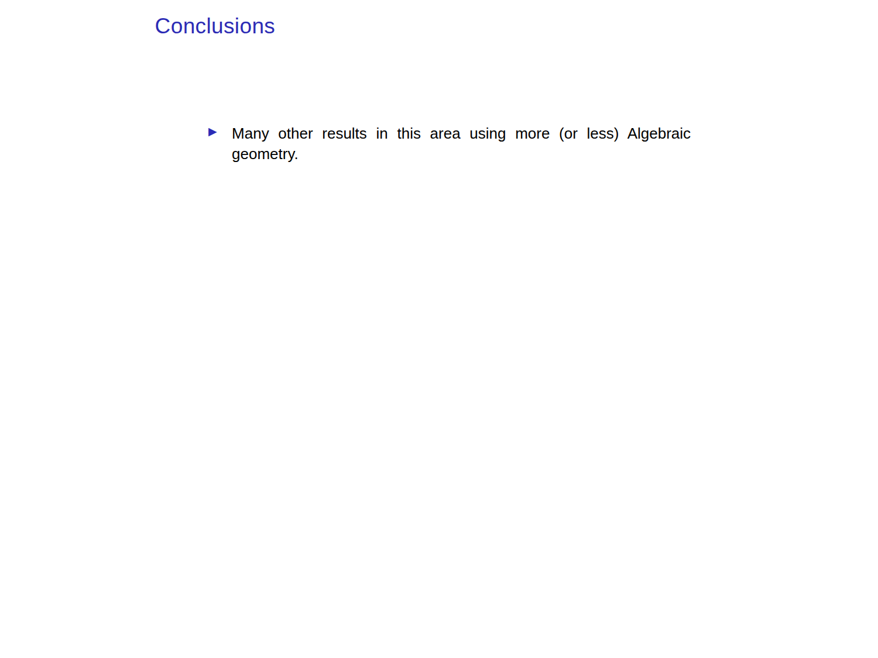Conclusions
Many other results in this area using more (or less) Algebraic geometry.